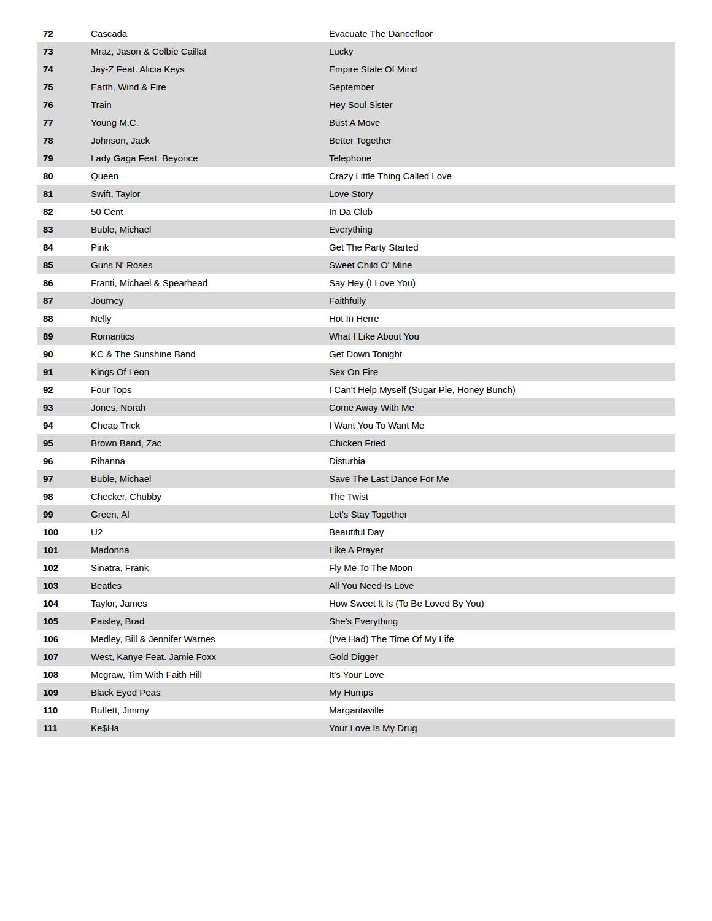| 72 | Cascada | Evacuate The Dancefloor |
| 73 | Mraz, Jason & Colbie Caillat | Lucky |
| 74 | Jay-Z Feat. Alicia Keys | Empire State Of Mind |
| 75 | Earth, Wind & Fire | September |
| 76 | Train | Hey Soul Sister |
| 77 | Young M.C. | Bust A Move |
| 78 | Johnson, Jack | Better Together |
| 79 | Lady Gaga Feat. Beyonce | Telephone |
| 80 | Queen | Crazy Little Thing Called Love |
| 81 | Swift, Taylor | Love Story |
| 82 | 50 Cent | In Da Club |
| 83 | Buble, Michael | Everything |
| 84 | Pink | Get The Party Started |
| 85 | Guns N' Roses | Sweet Child O' Mine |
| 86 | Franti, Michael & Spearhead | Say Hey (I Love You) |
| 87 | Journey | Faithfully |
| 88 | Nelly | Hot In Herre |
| 89 | Romantics | What I Like About You |
| 90 | KC & The Sunshine Band | Get Down Tonight |
| 91 | Kings Of Leon | Sex On Fire |
| 92 | Four Tops | I Can't Help Myself (Sugar Pie, Honey Bunch) |
| 93 | Jones, Norah | Come Away With Me |
| 94 | Cheap Trick | I Want You To Want Me |
| 95 | Brown Band, Zac | Chicken Fried |
| 96 | Rihanna | Disturbia |
| 97 | Buble, Michael | Save The Last Dance For Me |
| 98 | Checker, Chubby | The Twist |
| 99 | Green, Al | Let's Stay Together |
| 100 | U2 | Beautiful Day |
| 101 | Madonna | Like A Prayer |
| 102 | Sinatra, Frank | Fly Me To The Moon |
| 103 | Beatles | All You Need Is Love |
| 104 | Taylor, James | How Sweet It Is (To Be Loved By You) |
| 105 | Paisley, Brad | She's Everything |
| 106 | Medley, Bill & Jennifer Warnes | (I've Had) The Time Of My Life |
| 107 | West, Kanye Feat. Jamie Foxx | Gold Digger |
| 108 | Mcgraw, Tim With Faith Hill | It's Your Love |
| 109 | Black Eyed Peas | My Humps |
| 110 | Buffett, Jimmy | Margaritaville |
| 111 | Ke$Ha | Your Love Is My Drug |